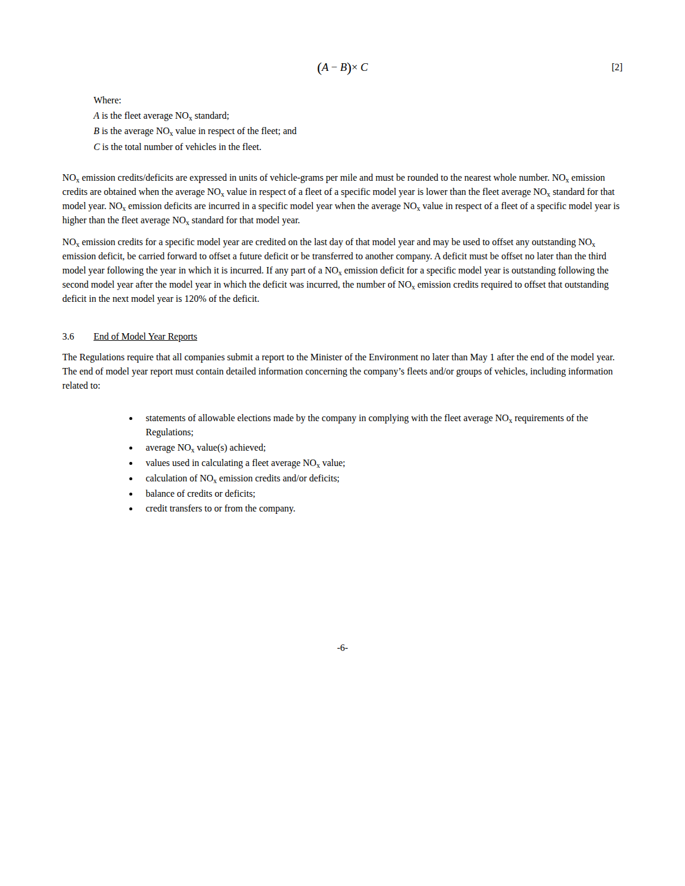(A − B)× C [2]
Where:
A is the fleet average NOx standard;
B is the average NOx value in respect of the fleet; and
C is the total number of vehicles in the fleet.
NOx emission credits/deficits are expressed in units of vehicle-grams per mile and must be rounded to the nearest whole number. NOx emission credits are obtained when the average NOx value in respect of a fleet of a specific model year is lower than the fleet average NOx standard for that model year. NOx emission deficits are incurred in a specific model year when the average NOx value in respect of a fleet of a specific model year is higher than the fleet average NOx standard for that model year.
NOx emission credits for a specific model year are credited on the last day of that model year and may be used to offset any outstanding NOx emission deficit, be carried forward to offset a future deficit or be transferred to another company. A deficit must be offset no later than the third model year following the year in which it is incurred. If any part of a NOx emission deficit for a specific model year is outstanding following the second model year after the model year in which the deficit was incurred, the number of NOx emission credits required to offset that outstanding deficit in the next model year is 120% of the deficit.
3.6 End of Model Year Reports
The Regulations require that all companies submit a report to the Minister of the Environment no later than May 1 after the end of the model year. The end of model year report must contain detailed information concerning the company’s fleets and/or groups of vehicles, including information related to:
statements of allowable elections made by the company in complying with the fleet average NOx requirements of the Regulations;
average NOx value(s) achieved;
values used in calculating a fleet average NOx value;
calculation of NOx emission credits and/or deficits;
balance of credits or deficits;
credit transfers to or from the company.
-6-